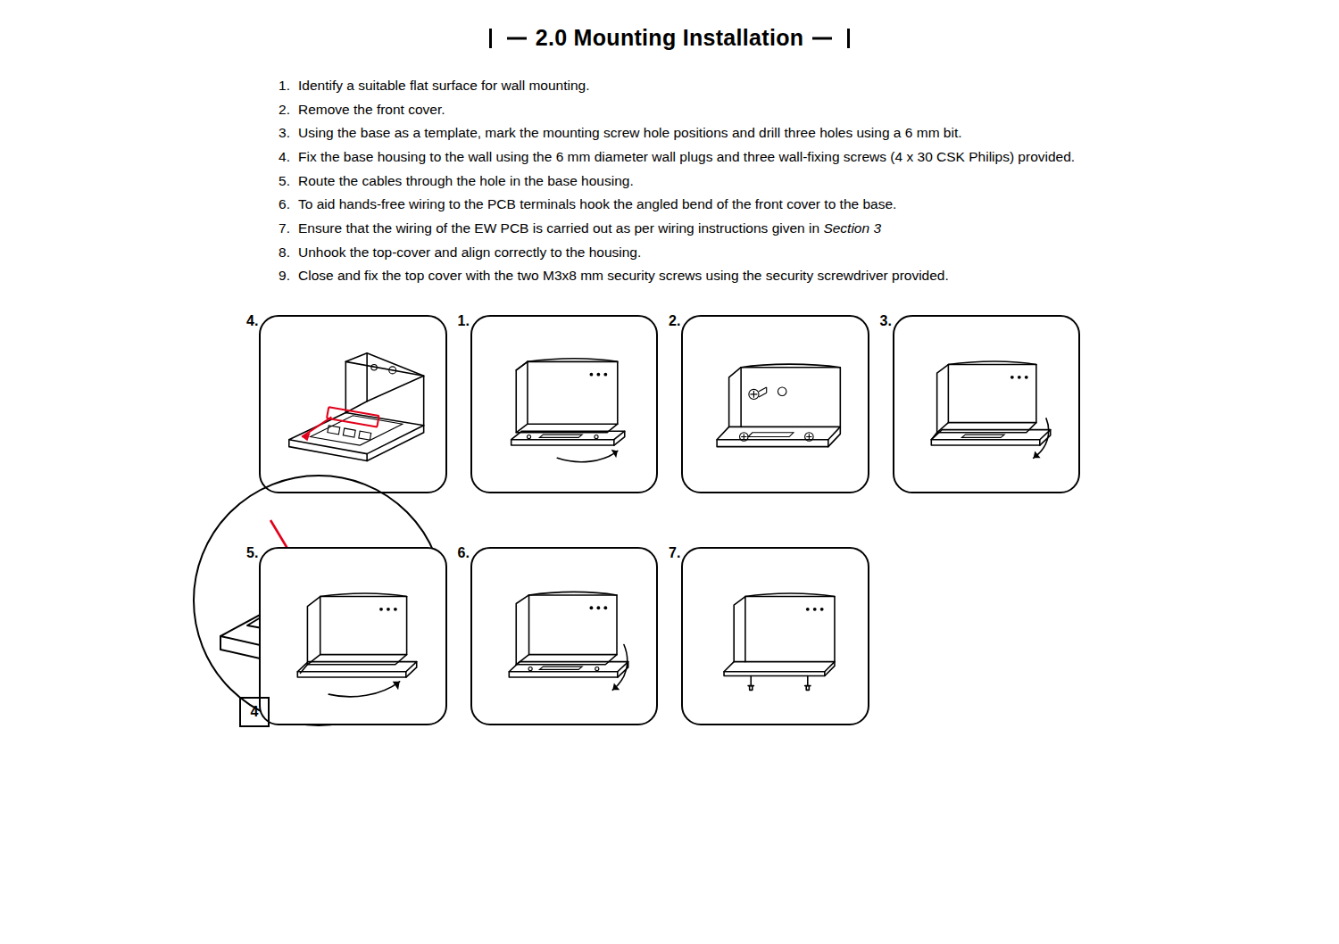2.0 Mounting Installation
Identify a suitable flat surface for wall mounting.
Remove the front cover.
Using the base as a template, mark the mounting screw hole positions and drill three holes using a 6 mm bit.
Fix the base housing to the wall using the 6 mm diameter wall plugs and three wall-fixing screws (4 x 30 CSK Philips) provided.
Route the cables through the hole in the base housing.
To aid hands-free wiring to the PCB terminals hook the angled bend of the front cover to the base.
Ensure that the wiring of the EW PCB is carried out as per wiring instructions given in Section 3
Unhook the top-cover and align correctly to the housing.
Close and fix the top cover with the two M3x8 mm security screws using the security screwdriver provided.
1.
2.
3.
4.
5.
6.
7.
4